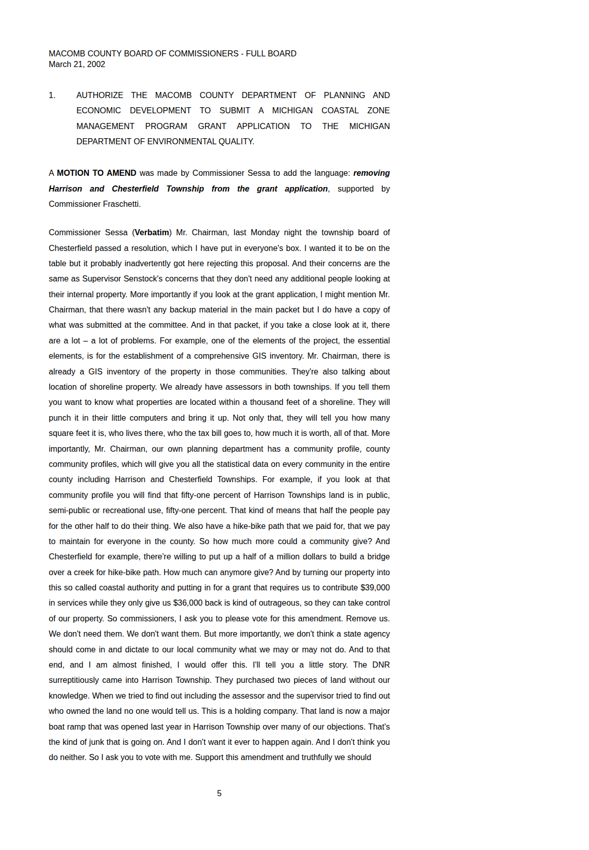Macomb County Board of Commissioners - Full Board
March 21, 2002
1.
Authorize the Macomb County Department of Planning and Economic Development to submit a Michigan Coastal Zone Management Program grant application to the Michigan Department of Environmental Quality.
A MOTION TO AMEND was made by Commissioner Sessa to add the language: removing Harrison and Chesterfield Township from the grant application, supported by Commissioner Fraschetti.
Commissioner Sessa (Verbatim) Mr. Chairman, last Monday night the township board of Chesterfield passed a resolution, which I have put in everyone's box. I wanted it to be on the table but it probably inadvertently got here rejecting this proposal. And their concerns are the same as Supervisor Senstock's concerns that they don't need any additional people looking at their internal property. More importantly if you look at the grant application, I might mention Mr. Chairman, that there wasn't any backup material in the main packet but I do have a copy of what was submitted at the committee. And in that packet, if you take a close look at it, there are a lot – a lot of problems. For example, one of the elements of the project, the essential elements, is for the establishment of a comprehensive GIS inventory. Mr. Chairman, there is already a GIS inventory of the property in those communities. They're also talking about location of shoreline property. We already have assessors in both townships. If you tell them you want to know what properties are located within a thousand feet of a shoreline. They will punch it in their little computers and bring it up. Not only that, they will tell you how many square feet it is, who lives there, who the tax bill goes to, how much it is worth, all of that. More importantly, Mr. Chairman, our own planning department has a community profile, county community profiles, which will give you all the statistical data on every community in the entire county including Harrison and Chesterfield Townships. For example, if you look at that community profile you will find that fifty-one percent of Harrison Townships land is in public, semi-public or recreational use, fifty-one percent. That kind of means that half the people pay for the other half to do their thing. We also have a hike-bike path that we paid for, that we pay to maintain for everyone in the county. So how much more could a community give? And Chesterfield for example, there're willing to put up a half of a million dollars to build a bridge over a creek for hike-bike path. How much can anymore give? And by turning our property into this so called coastal authority and putting in for a grant that requires us to contribute $39,000 in services while they only give us $36,000 back is kind of outrageous, so they can take control of our property. So commissioners, I ask you to please vote for this amendment. Remove us. We don't need them. We don't want them. But more importantly, we don't think a state agency should come in and dictate to our local community what we may or may not do. And to that end, and I am almost finished, I would offer this. I'll tell you a little story. The DNR surreptitiously came into Harrison Township. They purchased two pieces of land without our knowledge. When we tried to find out including the assessor and the supervisor tried to find out who owned the land no one would tell us. This is a holding company. That land is now a major boat ramp that was opened last year in Harrison Township over many of our objections. That's the kind of junk that is going on. And I don't want it ever to happen again. And I don't think you do neither. So I ask you to vote with me. Support this amendment and truthfully we should
5